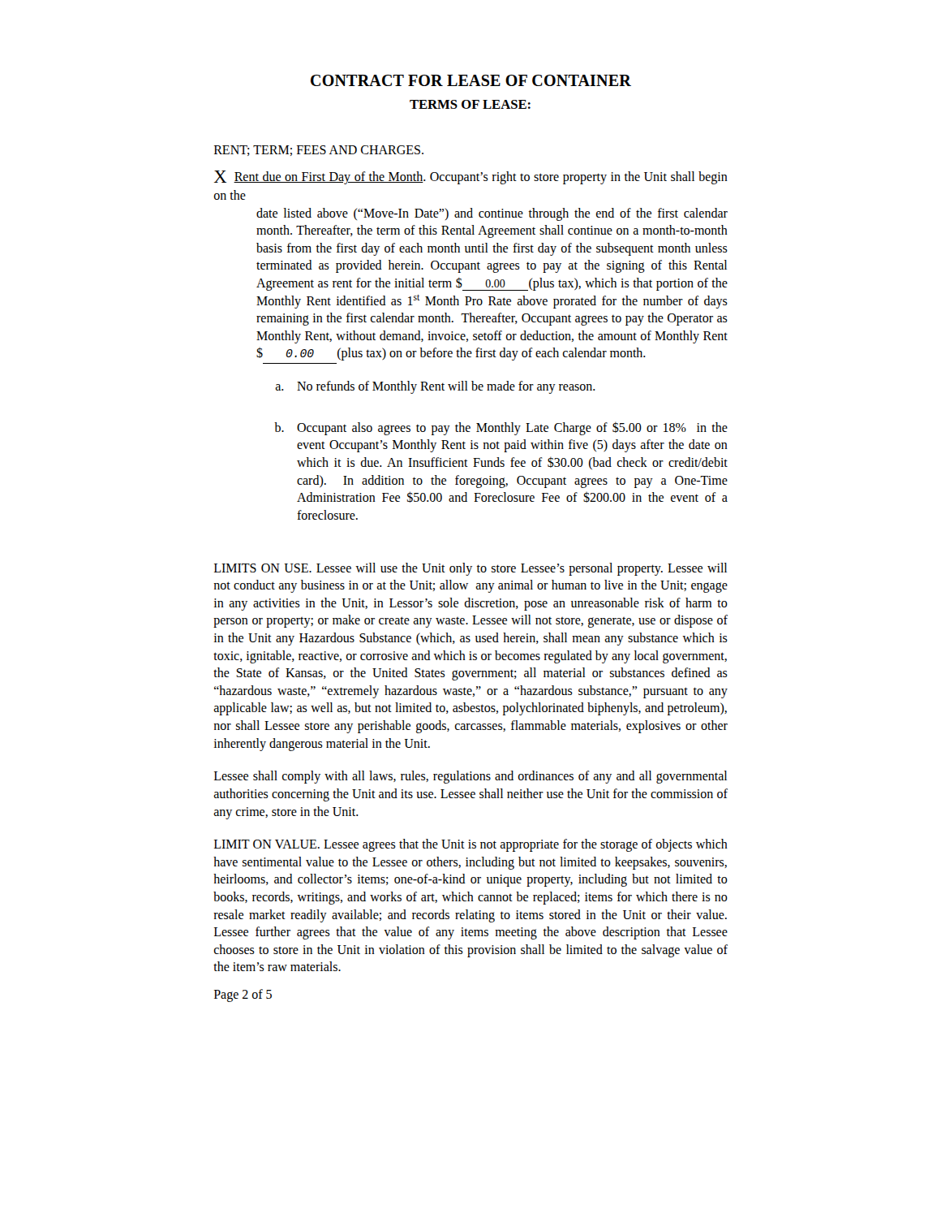CONTRACT FOR LEASE OF CONTAINER
TERMS OF LEASE:
RENT; TERM; FEES AND CHARGES.
X Rent due on First Day of the Month. Occupant’s right to store property in the Unit shall begin on the
date listed above (“Move-In Date”) and continue through the end of the first calendar month. Thereafter, the term of this Rental Agreement shall continue on a month-to-month basis from the first day of each month until the first day of the subsequent month unless terminated as provided herein. Occupant agrees to pay at the signing of this Rental Agreement as rent for the initial term $0.00(plus tax), which is that portion of the Monthly Rent identified as 1st Month Pro Rate above prorated for the number of days remaining in the first calendar month. Thereafter, Occupant agrees to pay the Operator as Monthly Rent, without demand, invoice, setoff or deduction, the amount of Monthly Rent $0.00(plus tax) on or before the first day of each calendar month.
No refunds of Monthly Rent will be made for any reason.
Occupant also agrees to pay the Monthly Late Charge of $5.00 or 18% in the event Occupant’s Monthly Rent is not paid within five (5) days after the date on which it is due. An Insufficient Funds fee of $30.00 (bad check or credit/debit card). In addition to the foregoing, Occupant agrees to pay a One-Time Administration Fee $50.00 and Foreclosure Fee of $200.00 in the event of a foreclosure.
LIMITS ON USE. Lessee will use the Unit only to store Lessee’s personal property. Lessee will not conduct any business in or at the Unit; allow any animal or human to live in the Unit; engage in any activities in the Unit, in Lessor’s sole discretion, pose an unreasonable risk of harm to person or property; or make or create any waste. Lessee will not store, generate, use or dispose of in the Unit any Hazardous Substance (which, as used herein, shall mean any substance which is toxic, ignitable, reactive, or corrosive and which is or becomes regulated by any local government, the State of Kansas, or the United States government; all material or substances defined as “hazardous waste,” “extremely hazardous waste,” or a “hazardous substance,” pursuant to any applicable law; as well as, but not limited to, asbestos, polychlorinated biphenyls, and petroleum), nor shall Lessee store any perishable goods, carcasses, flammable materials, explosives or other inherently dangerous material in the Unit.
Lessee shall comply with all laws, rules, regulations and ordinances of any and all governmental authorities concerning the Unit and its use. Lessee shall neither use the Unit for the commission of any crime, store in the Unit.
LIMIT ON VALUE. Lessee agrees that the Unit is not appropriate for the storage of objects which have sentimental value to the Lessee or others, including but not limited to keepsakes, souvenirs, heirlooms, and collector’s items; one-of-a-kind or unique property, including but not limited to books, records, writings, and works of art, which cannot be replaced; items for which there is no resale market readily available; and records relating to items stored in the Unit or their value. Lessee further agrees that the value of any items meeting the above description that Lessee chooses to store in the Unit in violation of this provision shall be limited to the salvage value of the item’s raw materials.
Page 2 of 5